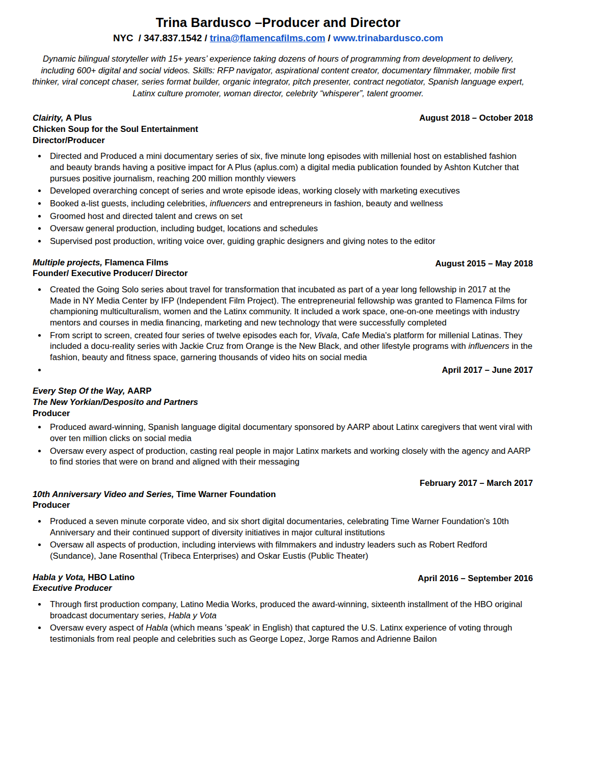Trina Bardusco –Producer and Director
NYC / 347.837.1542 / trina@flamencafilms.com / www.trinabardusco.com
Dynamic bilingual storyteller with 15+ years’ experience taking dozens of hours of programming from development to delivery, including 600+ digital and social videos. Skills: RFP navigator, aspirational content creator, documentary filmmaker, mobile first thinker, viral concept chaser, series format builder, organic integrator, pitch presenter, contract negotiator, Spanish language expert, Latinx culture promoter, woman director, celebrity “whisperer”, talent groomer.
August 2018 – October 2018
Clairity, A Plus
Chicken Soup for the Soul Entertainment
Director/Producer
Directed and Produced a mini documentary series of six, five minute long episodes with millenial host on established fashion and beauty brands having a positive impact for A Plus (aplus.com) a digital media publication founded by Ashton Kutcher that pursues positive journalism, reaching 200 million monthly viewers
Developed overarching concept of series and wrote episode ideas, working closely with marketing executives
Booked a-list guests, including celebrities, influencers and entrepreneurs in fashion, beauty and wellness
Groomed host and directed talent and crews on set
Oversaw general production, including budget, locations and schedules
Supervised post production, writing voice over, guiding graphic designers and giving notes to the editor
August 2015 – May 2018
Multiple projects, Flamenca Films
Founder/ Executive Producer/ Director
Created the Going Solo series about travel for transformation that incubated as part of a year long fellowship in 2017 at the Made in NY Media Center by IFP (Independent Film Project). The entrepreneurial fellowship was granted to Flamenca Films for championing multiculturalism, women and the Latinx community. It included a work space, one-on-one meetings with industry mentors and courses in media financing, marketing and new technology that were successfully completed
From script to screen, created four series of twelve episodes each for, Vivala, Cafe Media's platform for millenial Latinas. They included a docu-reality series with Jackie Cruz from Orange is the New Black, and other lifestyle programs with influencers in the fashion, beauty and fitness space, garnering thousands of video hits on social media
April 2017 – June 2017
Every Step Of the Way, AARP
The New Yorkian/Desposito and Partners
Producer
Produced award-winning, Spanish language digital documentary sponsored by AARP about Latinx caregivers that went viral with over ten million clicks on social media
Oversaw every aspect of production, casting real people in major Latinx markets and working closely with the agency and AARP to find stories that were on brand and aligned with their messaging
February 2017 – March 2017
10th Anniversary Video and Series, Time Warner Foundation
Producer
Produced a seven minute corporate video, and six short digital documentaries, celebrating Time Warner Foundation's 10th Anniversary and their continued support of diversity initiatives in major cultural institutions
Oversaw all aspects of production, including interviews with filmmakers and industry leaders such as Robert Redford (Sundance), Jane Rosenthal (Tribeca Enterprises) and Oskar Eustis (Public Theater)
April 2016 – September 2016
Habla y Vota, HBO Latino
Executive Producer
Through first production company, Latino Media Works, produced the award-winning, sixteenth installment of the HBO original broadcast documentary series, Habla y Vota
Oversaw every aspect of Habla (which means 'speak' in English) that captured the U.S. Latinx experience of voting through testimonials from real people and celebrities such as George Lopez, Jorge Ramos and Adrienne Bailon